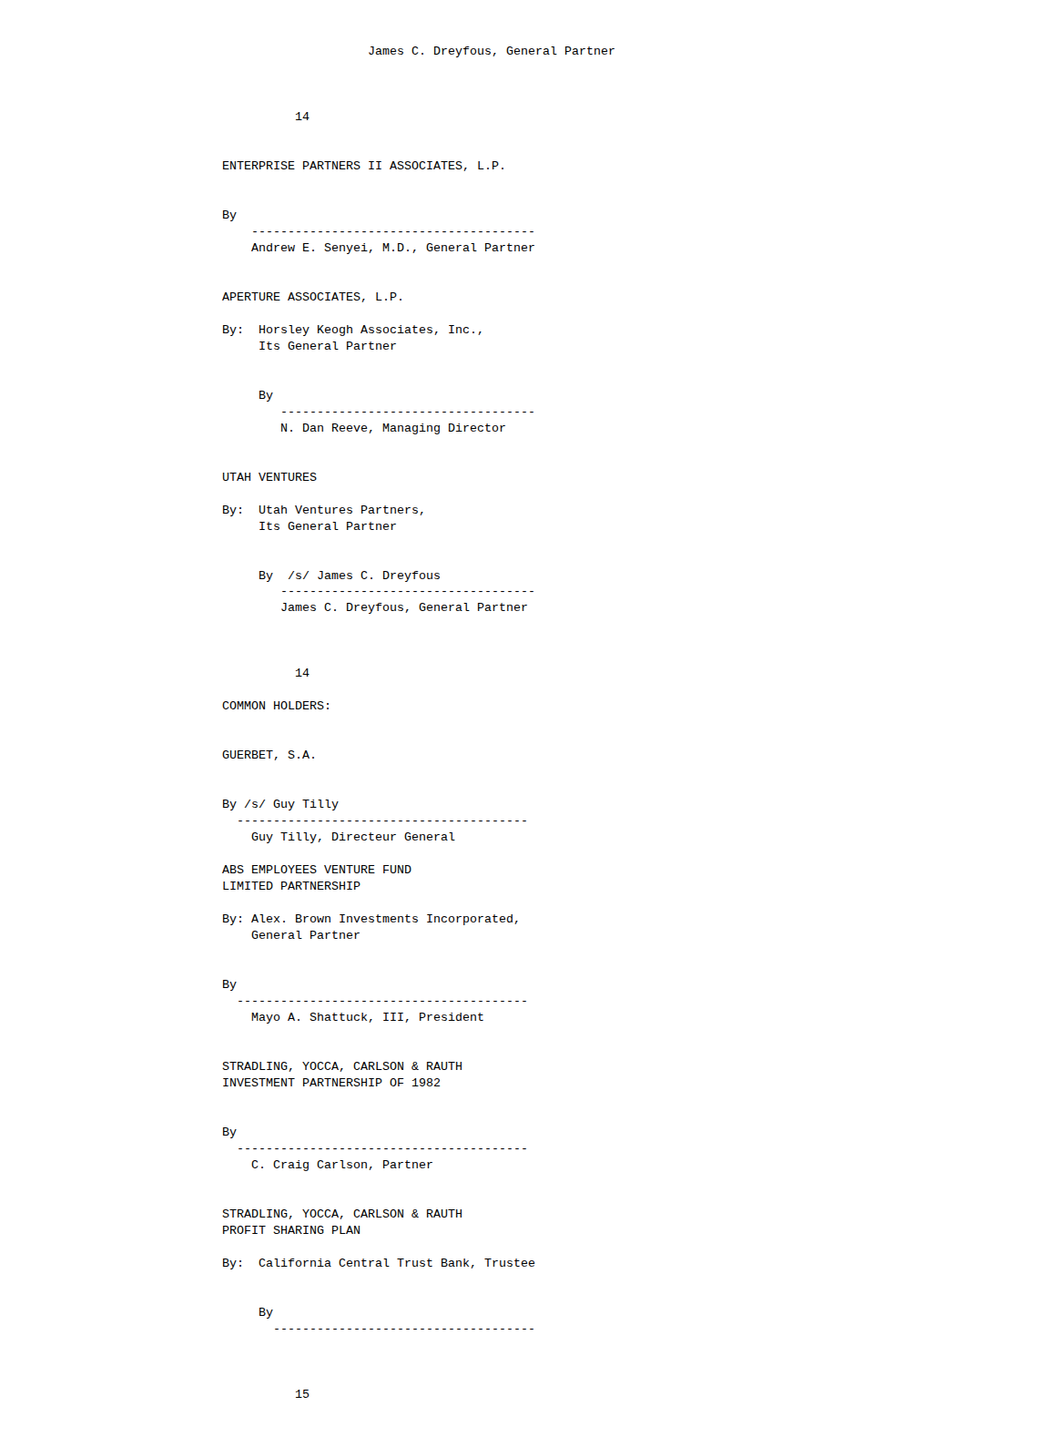James C. Dreyfous, General Partner



          14


ENTERPRISE PARTNERS II ASSOCIATES, L.P.


By
    ---------------------------------------
    Andrew E. Senyei, M.D., General Partner


APERTURE ASSOCIATES, L.P.

By:  Horsley Keogh Associates, Inc.,
     Its General Partner


     By
        -----------------------------------
        N. Dan Reeve, Managing Director


UTAH VENTURES

By:  Utah Ventures Partners,
     Its General Partner


     By  /s/ James C. Dreyfous
        -----------------------------------
        James C. Dreyfous, General Partner



          14

COMMON HOLDERS:


GUERBET, S.A.


By /s/ Guy Tilly
  ----------------------------------------
    Guy Tilly, Directeur General

ABS EMPLOYEES VENTURE FUND
LIMITED PARTNERSHIP

By: Alex. Brown Investments Incorporated,
    General Partner


By
  ----------------------------------------
    Mayo A. Shattuck, III, President


STRADLING, YOCCA, CARLSON & RAUTH
INVESTMENT PARTNERSHIP OF 1982


By
  ----------------------------------------
    C. Craig Carlson, Partner


STRADLING, YOCCA, CARLSON & RAUTH
PROFIT SHARING PLAN

By:  California Central Trust Bank, Trustee


     By
       ------------------------------------



          15